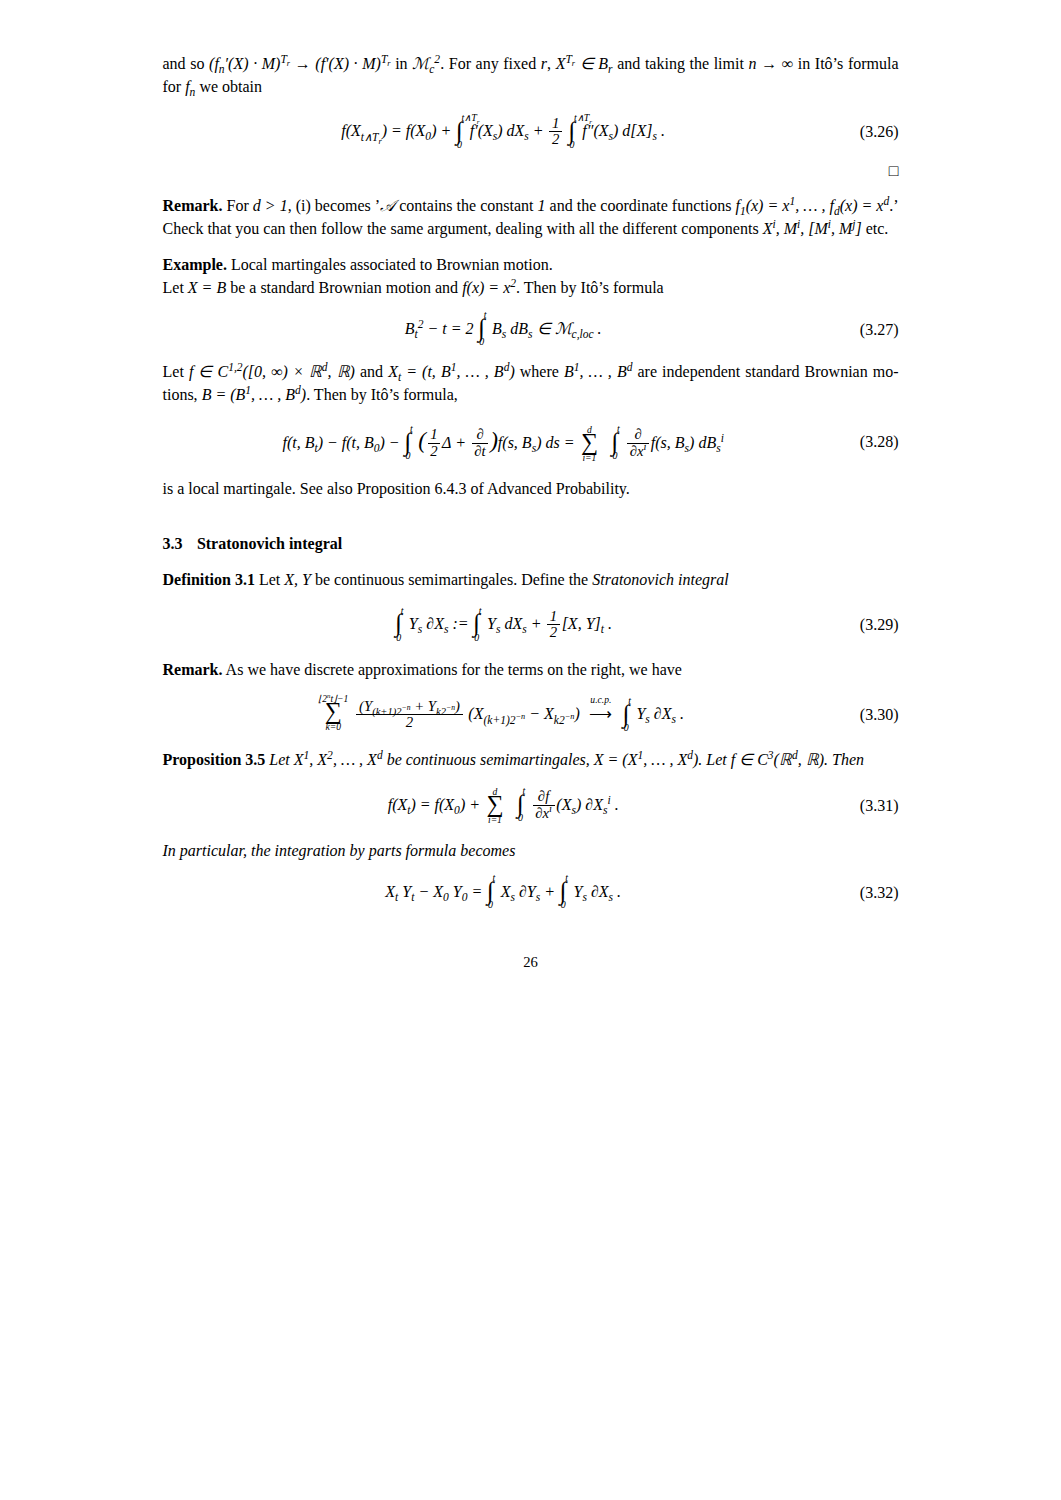and so (fn′(X) · M)Tr → (f′(X) · M)Tr in ℳc2. For any fixed r, XTr ∈ Br and taking the limit n → ∞ in Itô’s formula for fn we obtain
f(Xt∧Tr) = f(X0) + t∧Tr∫0 f′(Xs) dXs + 12 t∧Tr∫0 f″(Xs) d[X]s .
(3.26)
□
Remark. For d > 1, (i) becomes ’𝒜 contains the constant 1 and the coordinate functions f1(x) = x1, … , fd(x) = xd.’ Check that you can then follow the same argument, dealing with all the different components Xi, Mi, [Mi, Mj] etc.
Example. Local martingales associated to Brownian motion.
Let X = B be a standard Brownian motion and f(x) = x2. Then by Itô’s formula
Bt2 − t = 2 t∫0 Bs dBs ∈ ℳc,loc .
(3.27)
Let f ∈ C1,2([0, ∞) × ℝd, ℝ) and Xt = (t, B1, … , Bd) where B1, … , Bd are independent standard Brownian motions, B = (B1, … , Bd). Then by Itô’s formula,
f(t, Bt) − f(t, B0) − t∫0 (12 Δ + ∂∂t) f(s, Bs) ds = d∑i=1 t∫0 ∂∂xif(s, Bs) dBsi
(3.28)
is a local martingale. See also Proposition 6.4.3 of Advanced Probability.
3.3 Stratonovich integral
Definition 3.1 Let X, Y be continuous semimartingales. Define the Stratonovich integral
t∫0 Ys ∂Xs := t∫0 Ys dXs + 12[X, Y]t .
(3.29)
Remark. As we have discrete approximations for the terms on the right, we have
⌊2nt⌋−1∑k=0 (Y(k+1)2−n + Yk2−n) 2 (X(k+1)2−n − Xk2−n) u.c.p.⟶ t∫0 Ys ∂Xs .
(3.30)
Proposition 3.5 Let X1, X2, … , Xd be continuous semimartingales, X = (X1, … , Xd). Let f ∈ C3(ℝd, ℝ). Then
f(Xt) = f(X0) + d∑i=1 t∫0 ∂f∂xi(Xs) ∂Xsi .
(3.31)
In particular, the integration by parts formula becomes
Xt Yt − X0 Y0 = t∫0 Xs ∂Ys + t∫0 Ys ∂Xs .
(3.32)
26